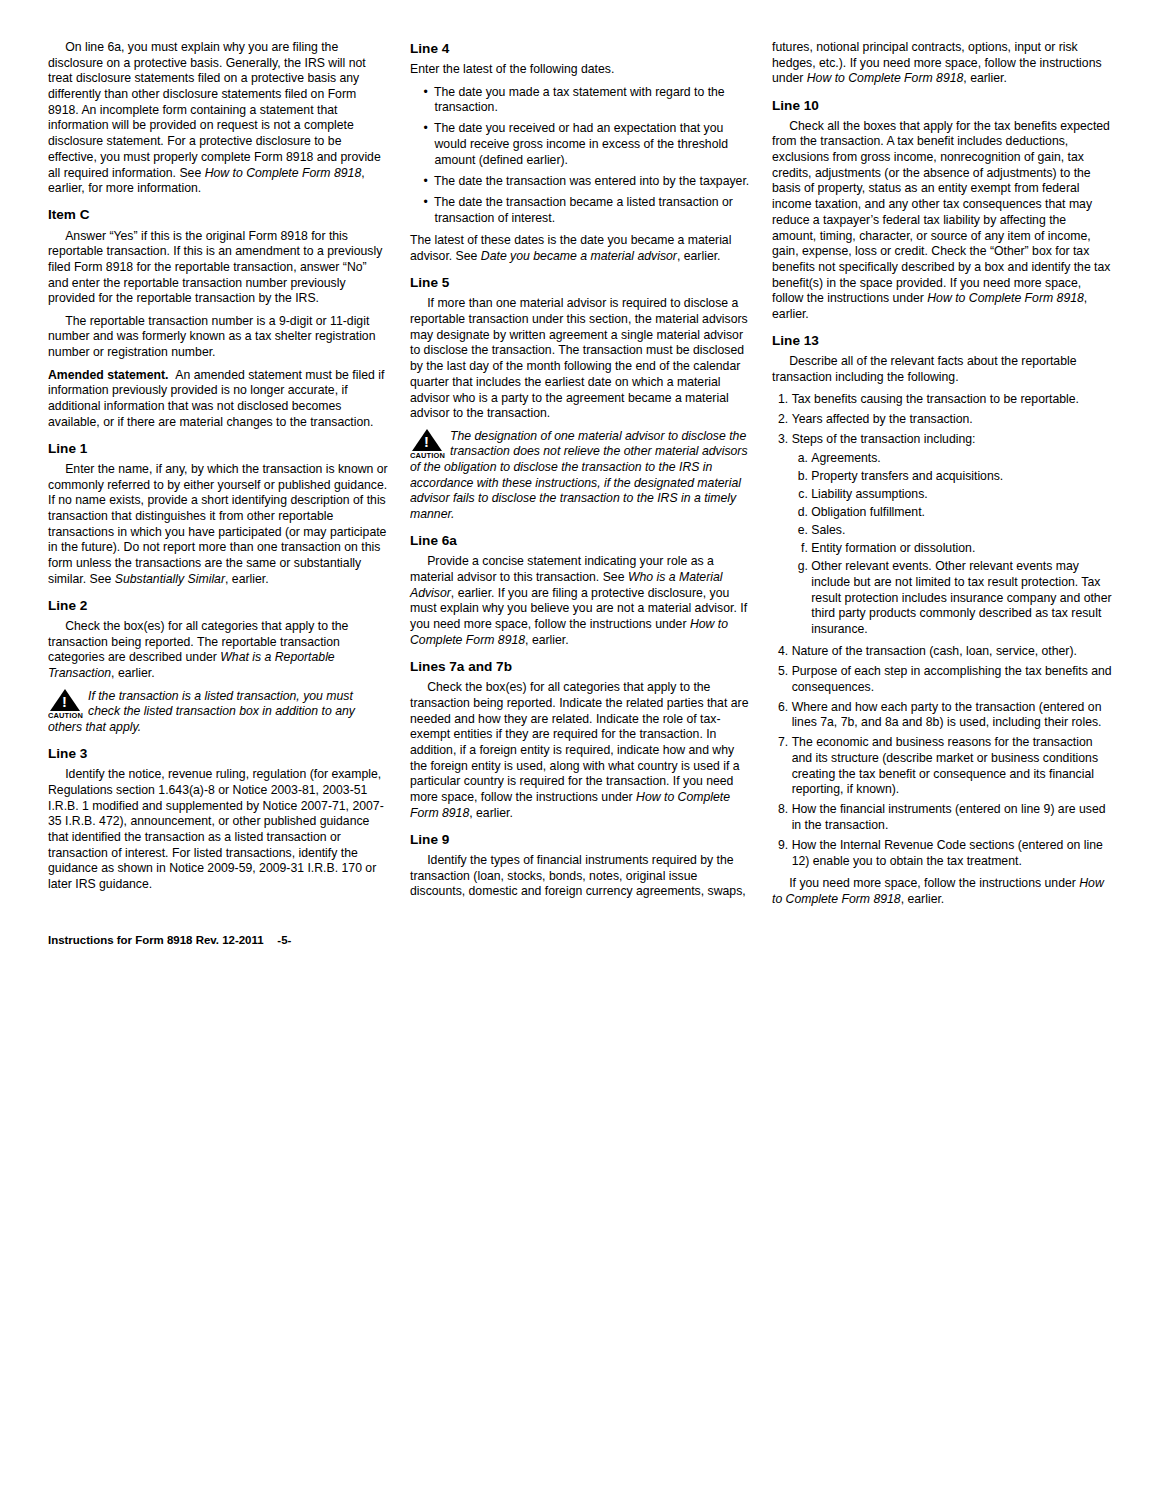On line 6a, you must explain why you are filing the disclosure on a protective basis. Generally, the IRS will not treat disclosure statements filed on a protective basis any differently than other disclosure statements filed on Form 8918. An incomplete form containing a statement that information will be provided on request is not a complete disclosure statement. For a protective disclosure to be effective, you must properly complete Form 8918 and provide all required information. See How to Complete Form 8918, earlier, for more information.
Item C
Answer “Yes” if this is the original Form 8918 for this reportable transaction. If this is an amendment to a previously filed Form 8918 for the reportable transaction, answer “No” and enter the reportable transaction number previously provided for the reportable transaction by the IRS.
The reportable transaction number is a 9-digit or 11-digit number and was formerly known as a tax shelter registration number or registration number.
Amended statement. An amended statement must be filed if information previously provided is no longer accurate, if additional information that was not disclosed becomes available, or if there are material changes to the transaction.
Line 1
Enter the name, if any, by which the transaction is known or commonly referred to by either yourself or published guidance. If no name exists, provide a short identifying description of this transaction that distinguishes it from other reportable transactions in which you have participated (or may participate in the future). Do not report more than one transaction on this form unless the transactions are the same or substantially similar. See Substantially Similar, earlier.
Line 2
Check the box(es) for all categories that apply to the transaction being reported. The reportable transaction categories are described under What is a Reportable Transaction, earlier.
CAUTION
If the transaction is a listed transaction, you must check the listed transaction box in addition to any others that apply.
Line 3
Identify the notice, revenue ruling, regulation (for example, Regulations section 1.643(a)-8 or Notice 2003-81, 2003-51 I.R.B. 1 modified and supplemented by Notice 2007-71, 2007-35 I.R.B. 472), announcement, or other published guidance that identified the transaction as a listed transaction or transaction of interest. For listed transactions, identify the guidance as shown in Notice 2009-59, 2009-31 I.R.B. 170 or later IRS guidance.
Line 4
Enter the latest of the following dates.
The date you made a tax statement with regard to the transaction.
The date you received or had an expectation that you would receive gross income in excess of the threshold amount (defined earlier).
The date the transaction was entered into by the taxpayer.
The date the transaction became a listed transaction or transaction of interest.
The latest of these dates is the date you became a material advisor. See Date you became a material advisor, earlier.
Line 5
If more than one material advisor is required to disclose a reportable transaction under this section, the material advisors may designate by written agreement a single material advisor to disclose the transaction. The transaction must be disclosed by the last day of the month following the end of the calendar quarter that includes the earliest date on which a material advisor who is a party to the agreement became a material advisor to the transaction.
CAUTION
The designation of one material advisor to disclose the transaction does not relieve the other material advisors of the obligation to disclose the transaction to the IRS in accordance with these instructions, if the designated material advisor fails to disclose the transaction to the IRS in a timely manner.
Line 6a
Provide a concise statement indicating your role as a material advisor to this transaction. See Who is a Material Advisor, earlier. If you are filing a protective disclosure, you must explain why you believe you are not a material advisor. If you need more space, follow the instructions under How to Complete Form 8918, earlier.
Lines 7a and 7b
Check the box(es) for all categories that apply to the transaction being reported. Indicate the related parties that are needed and how they are related. Indicate the role of tax-exempt entities if they are required for the transaction. In addition, if a foreign entity is required, indicate how and why the foreign entity is used, along with what country is used if a particular country is required for the transaction. If you need more space, follow the instructions under How to Complete Form 8918, earlier.
Line 9
Identify the types of financial instruments required by the transaction (loan, stocks, bonds, notes, original issue discounts, domestic and foreign currency agreements, swaps, futures, notional principal contracts, options, input or risk hedges, etc.). If you need more space, follow the instructions under How to Complete Form 8918, earlier.
Line 10
Check all the boxes that apply for the tax benefits expected from the transaction. A tax benefit includes deductions, exclusions from gross income, nonrecognition of gain, tax credits, adjustments (or the absence of adjustments) to the basis of property, status as an entity exempt from federal income taxation, and any other tax consequences that may reduce a taxpayer’s federal tax liability by affecting the amount, timing, character, or source of any item of income, gain, expense, loss or credit. Check the “Other” box for tax benefits not specifically described by a box and identify the tax benefit(s) in the space provided. If you need more space, follow the instructions under How to Complete Form 8918, earlier.
Line 13
Describe all of the relevant facts about the reportable transaction including the following.
Tax benefits causing the transaction to be reportable.
Years affected by the transaction.
Steps of the transaction including:
Agreements.
Property transfers and acquisitions.
Liability assumptions.
Obligation fulfillment.
Sales.
Entity formation or dissolution.
Other relevant events. Other relevant events may include but are not limited to tax result protection. Tax result protection includes insurance company and other third party products commonly described as tax result insurance.
Nature of the transaction (cash, loan, service, other).
Purpose of each step in accomplishing the tax benefits and consequences.
Where and how each party to the transaction (entered on lines 7a, 7b, and 8a and 8b) is used, including their roles.
The economic and business reasons for the transaction and its structure (describe market or business conditions creating the tax benefit or consequence and its financial reporting, if known).
How the financial instruments (entered on line 9) are used in the transaction.
How the Internal Revenue Code sections (entered on line 12) enable you to obtain the tax treatment.
If you need more space, follow the instructions under How to Complete Form 8918, earlier.
Instructions for Form 8918 Rev. 12-2011-5-